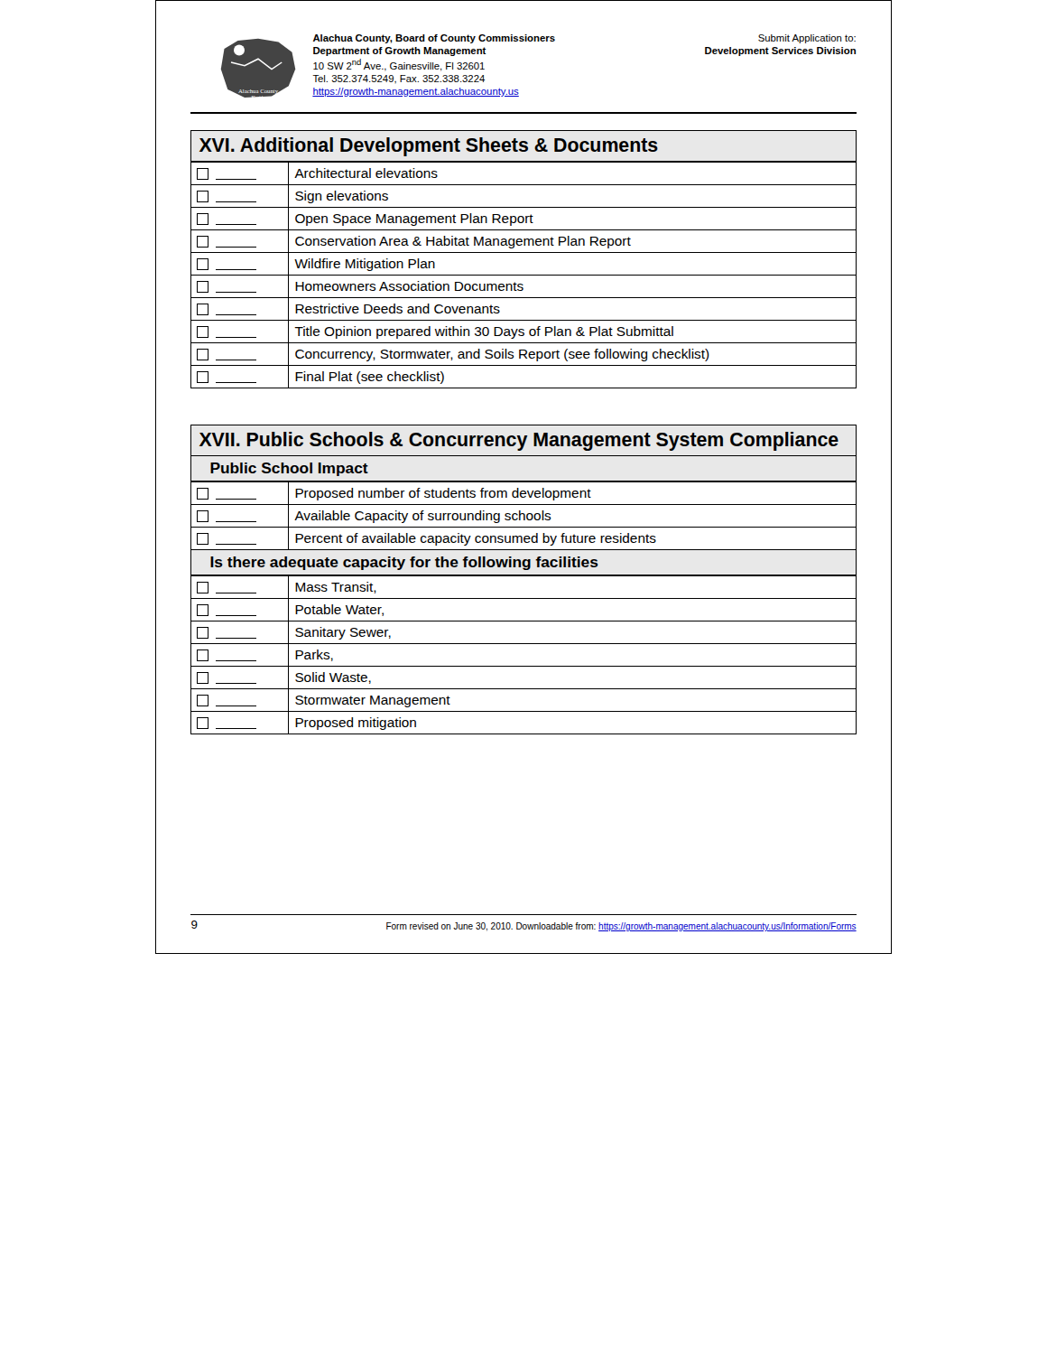Alachua County, Board of County Commissioners
Department of Growth Management
10 SW 2nd Ave., Gainesville, Fl 32601
Tel. 352.374.5249, Fax. 352.338.3224
https://growth-management.alachuacounty.us
Submit Application to:
Development Services Division
XVI. Additional Development Sheets & Documents
| | Architectural elevations |
| | Sign elevations |
| | Open Space Management Plan Report |
| | Conservation Area & Habitat Management Plan Report |
| | Wildfire Mitigation Plan |
| | Homeowners Association Documents |
| | Restrictive Deeds and Covenants |
| | Title Opinion prepared within 30 Days of Plan & Plat Submittal |
| | Concurrency, Stormwater, and Soils Report (see following checklist) |
| | Final Plat (see checklist) |
XVII. Public Schools & Concurrency Management System Compliance
Public School Impact
| | Proposed number of students from development |
| | Available Capacity of surrounding schools |
| | Percent of available capacity consumed by future residents |
Is there adequate capacity for the following facilities
| | Mass Transit, |
| | Potable Water, |
| | Sanitary Sewer, |
| | Parks, |
| | Solid Waste, |
| | Stormwater Management |
| | Proposed mitigation |
9
Form revised on June 30, 2010. Downloadable from: https://growth-management.alachuacounty.us/Information/Forms